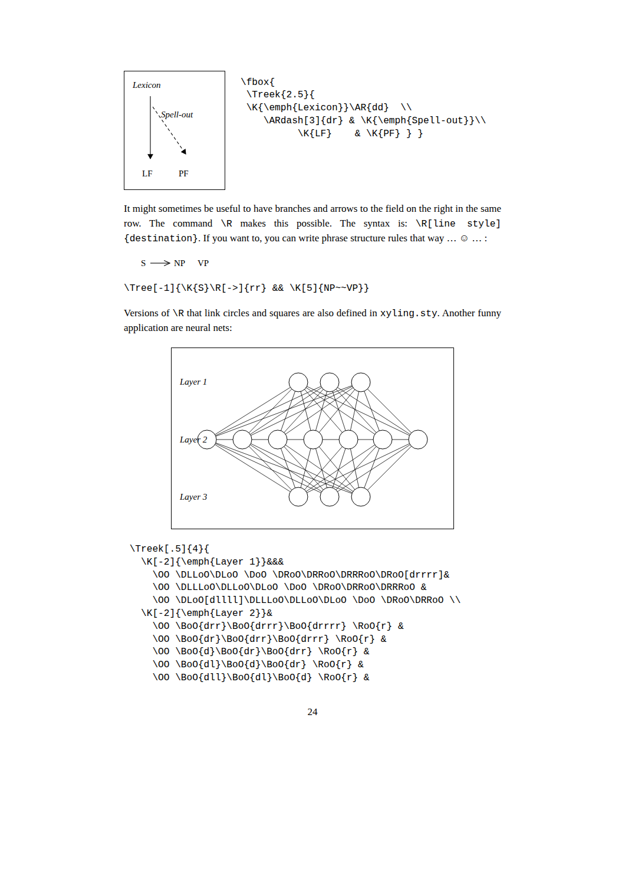Lexicon Spell-out LF PF
\fbox{ \Treek{2.5}{ \K{\emph{Lexicon}}\AR{dd} \\ \ARdash[3]{dr} & \K{\emph{Spell-out}}\\ \K{LF} & \K{PF} } }
It might sometimes be useful to have branches and arrows to the field on the right in the same row. The command \R makes this possible. The syntax is: \R[line style]{destination}. If you want to, you can write phrase structure rules that way … ☺ … :
S NP VP
\Tree[-1]{\K{S}\R[->]{rr} && \K[5]{NP~~VP}}
Versions of \R that link circles and squares are also defined in xyling.sty. Another funny application are neural nets:
Layer 1 Layer 2 Layer 3
\Treek[.5]{4}{ \K[-2]{\emph{Layer 1}}&&& \OO \DLLoO\DLoO \DoO \DRoO\DRRoO\DRRRoO\DRoO[drrrr]& \OO \DLLLoO\DLLoO\DLoO \DoO \DRoO\DRRoO\DRRRoO & \OO \DLoO[dllll]\DLLLoO\DLLoO\DLoO \DoO \DRoO\DRRoO \\ \K[-2]{\emph{Layer 2}}& \OO \BoO{drr}\BoO{drrr}\BoO{drrrr} \RoO{r} & \OO \BoO{dr}\BoO{drr}\BoO{drrr} \RoO{r} & \OO \BoO{d}\BoO{dr}\BoO{drr} \RoO{r} & \OO \BoO{dl}\BoO{d}\BoO{dr} \RoO{r} & \OO \BoO{dll}\BoO{dl}\BoO{d} \RoO{r} &
24